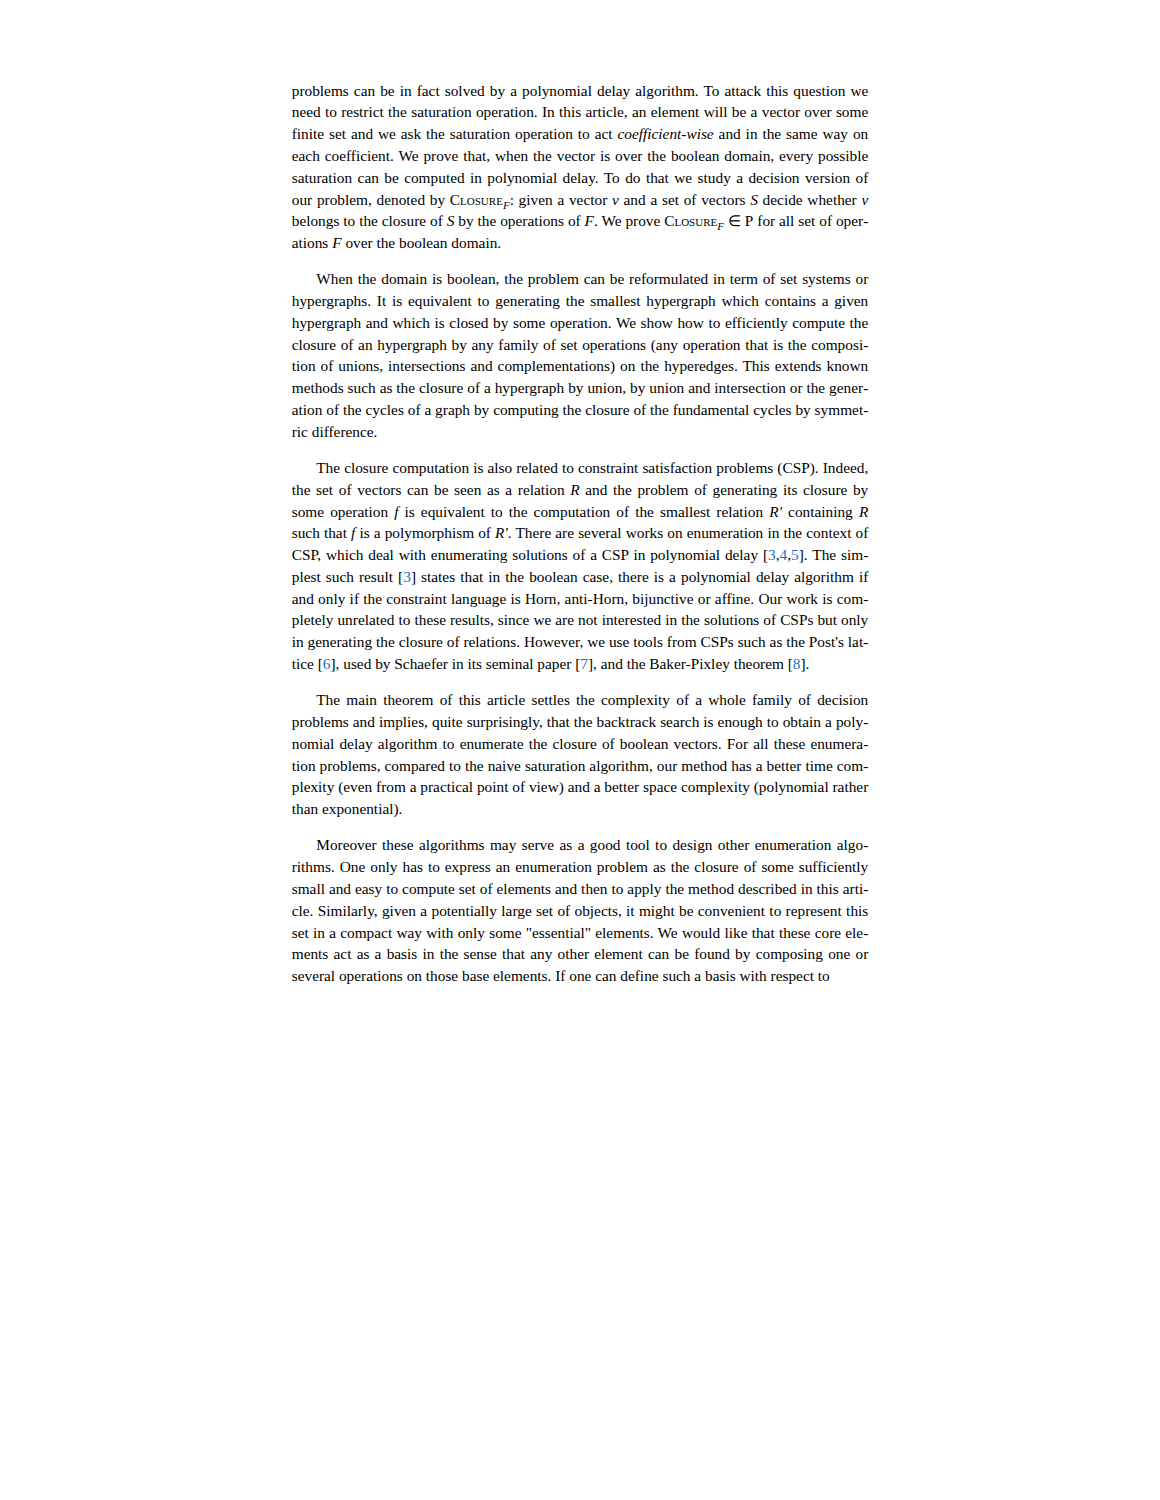problems can be in fact solved by a polynomial delay algorithm. To attack this question we need to restrict the saturation operation. In this article, an element will be a vector over some finite set and we ask the saturation operation to act coefficient-wise and in the same way on each coefficient. We prove that, when the vector is over the boolean domain, every possible saturation can be computed in polynomial delay. To do that we study a decision version of our problem, denoted by ClosureF: given a vector v and a set of vectors S decide whether v belongs to the closure of S by the operations of F. We prove ClosureF ∈ P for all set of operations F over the boolean domain.
When the domain is boolean, the problem can be reformulated in term of set systems or hypergraphs. It is equivalent to generating the smallest hypergraph which contains a given hypergraph and which is closed by some operation. We show how to efficiently compute the closure of an hypergraph by any family of set operations (any operation that is the composition of unions, intersections and complementations) on the hyperedges. This extends known methods such as the closure of a hypergraph by union, by union and intersection or the generation of the cycles of a graph by computing the closure of the fundamental cycles by symmetric difference.
The closure computation is also related to constraint satisfaction problems (CSP). Indeed, the set of vectors can be seen as a relation R and the problem of generating its closure by some operation f is equivalent to the computation of the smallest relation R′ containing R such that f is a polymorphism of R′. There are several works on enumeration in the context of CSP, which deal with enumerating solutions of a CSP in polynomial delay [3,4,5]. The simplest such result [3] states that in the boolean case, there is a polynomial delay algorithm if and only if the constraint language is Horn, anti-Horn, bijunctive or affine. Our work is completely unrelated to these results, since we are not interested in the solutions of CSPs but only in generating the closure of relations. However, we use tools from CSPs such as the Post's lattice [6], used by Schaefer in its seminal paper [7], and the Baker-Pixley theorem [8].
The main theorem of this article settles the complexity of a whole family of decision problems and implies, quite surprisingly, that the backtrack search is enough to obtain a polynomial delay algorithm to enumerate the closure of boolean vectors. For all these enumeration problems, compared to the naive saturation algorithm, our method has a better time complexity (even from a practical point of view) and a better space complexity (polynomial rather than exponential).
Moreover these algorithms may serve as a good tool to design other enumeration algorithms. One only has to express an enumeration problem as the closure of some sufficiently small and easy to compute set of elements and then to apply the method described in this article. Similarly, given a potentially large set of objects, it might be convenient to represent this set in a compact way with only some "essential" elements. We would like that these core elements act as a basis in the sense that any other element can be found by composing one or several operations on those base elements. If one can define such a basis with respect to